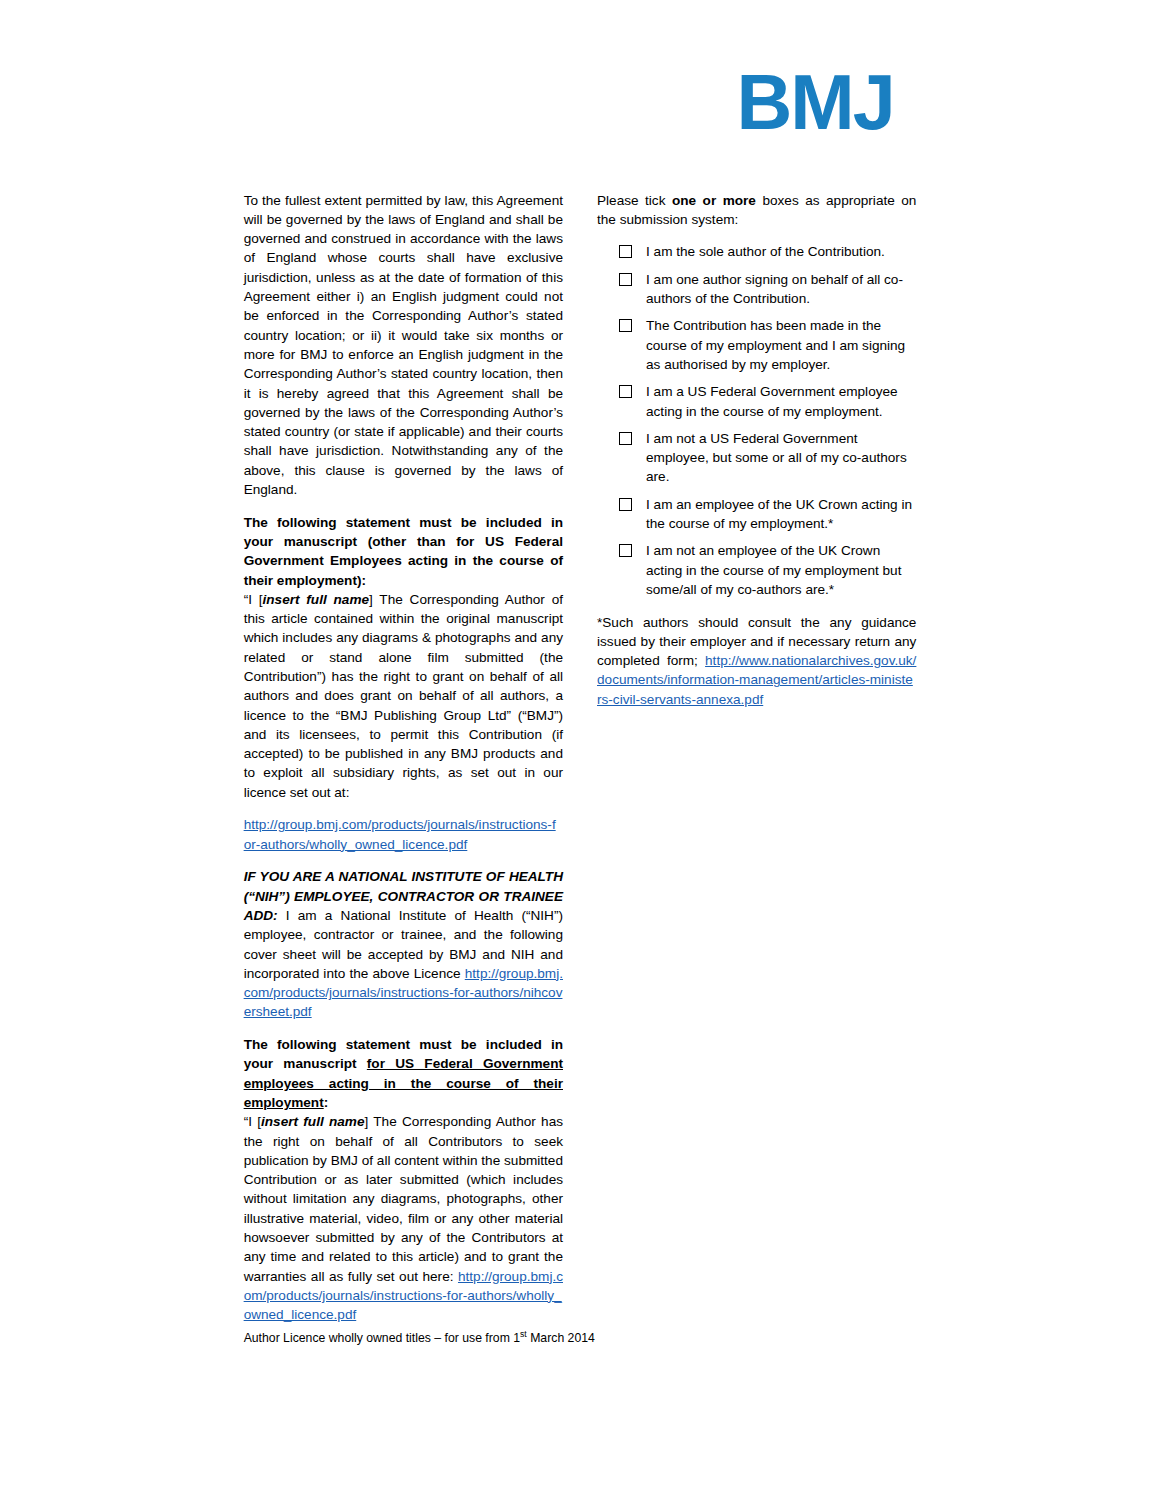BMJ
To the fullest extent permitted by law, this Agreement will be governed by the laws of England and shall be governed and construed in accordance with the laws of England whose courts shall have exclusive jurisdiction, unless as at the date of formation of this Agreement either i) an English judgment could not be enforced in the Corresponding Author’s stated country location; or ii) it would take six months or more for BMJ to enforce an English judgment in the Corresponding Author’s stated country location, then it is hereby agreed that this Agreement shall be governed by the laws of the Corresponding Author’s stated country (or state if applicable) and their courts shall have jurisdiction. Notwithstanding any of the above, this clause is governed by the laws of England.
The following statement must be included in your manuscript (other than for US Federal Government Employees acting in the course of their employment):
“I [insert full name] The Corresponding Author of this article contained within the original manuscript which includes any diagrams & photographs and any related or stand alone film submitted (the Contribution”) has the right to grant on behalf of all authors and does grant on behalf of all authors, a licence to the “BMJ Publishing Group Ltd” (“BMJ”) and its licensees, to permit this Contribution (if accepted) to be published in any BMJ products and to exploit all subsidiary rights, as set out in our licence set out at:
http://group.bmj.com/products/journals/instructions-for-authors/wholly_owned_licence.pdf
IF YOU ARE A NATIONAL INSTITUTE OF HEALTH (“NIH”) EMPLOYEE, CONTRACTOR OR TRAINEE ADD: I am a National Institute of Health (“NIH”) employee, contractor or trainee, and the following cover sheet will be accepted by BMJ and NIH and incorporated into the above Licence http://group.bmj.com/products/journals/instructions-for-authors/nihcoversheet.pdf
The following statement must be included in your manuscript for US Federal Government employees acting in the course of their employment:
“I [insert full name] The Corresponding Author has the right on behalf of all Contributors to seek publication by BMJ of all content within the submitted Contribution or as later submitted (which includes without limitation any diagrams, photographs, other illustrative material, video, film or any other material howsoever submitted by any of the Contributors at any time and related to this article) and to grant the warranties all as fully set out here: http://group.bmj.com/products/journals/instructions-for-authors/wholly_owned_licence.pdf
Please tick one or more boxes as appropriate on the submission system:
I am the sole author of the Contribution.
I am one author signing on behalf of all co-authors of the Contribution.
The Contribution has been made in the course of my employment and I am signing as authorised by my employer.
I am a US Federal Government employee acting in the course of my employment.
I am not a US Federal Government employee, but some or all of my co-authors are.
I am an employee of the UK Crown acting in the course of my employment.*
I am not an employee of the UK Crown acting in the course of my employment but some/all of my co-authors are.*
*Such authors should consult the any guidance issued by their employer and if necessary return any completed form; http://www.nationalarchives.gov.uk/documents/information-management/articles-ministers-civil-servants-annexa.pdf
Author Licence wholly owned titles – for use from 1st March 2014